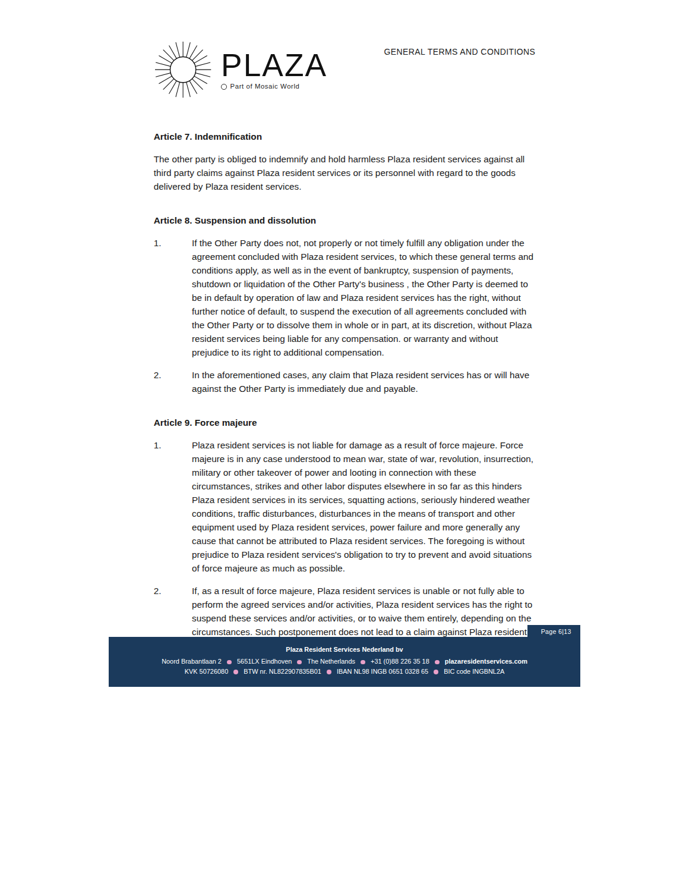PLAZA
Part of Mosaic World
GENERAL TERMS AND CONDITIONS
Article 7. Indemnification
The other party is obliged to indemnify and hold harmless Plaza resident services against all third party claims against Plaza resident services or its personnel with regard to the goods delivered by Plaza resident services.
Article 8. Suspension and dissolution
1.
If the Other Party does not, not properly or not timely fulfill any obligation under the agreement concluded with Plaza resident services, to which these general terms and conditions apply, as well as in the event of bankruptcy, suspension of payments, shutdown or liquidation of the Other Party's business , the Other Party is deemed to be in default by operation of law and Plaza resident services has the right, without further notice of default, to suspend the execution of all agreements concluded with the Other Party or to dissolve them in whole or in part, at its discretion, without Plaza resident services being liable for any compensation. or warranty and without prejudice to its right to additional compensation.
2.
In the aforementioned cases, any claim that Plaza resident services has or will have against the Other Party is immediately due and payable.
Article 9. Force majeure
1.
Plaza resident services is not liable for damage as a result of force majeure. Force majeure is in any case understood to mean war, state of war, revolution, insurrection, military or other takeover of power and looting in connection with these circumstances, strikes and other labor disputes elsewhere in so far as this hinders Plaza resident services in its services, squatting actions, seriously hindered weather conditions, traffic disturbances, disturbances in the means of transport and other equipment used by Plaza resident services, power failure and more generally any cause that cannot be attributed to Plaza resident services. The foregoing is without prejudice to Plaza resident services's obligation to try to prevent and avoid situations of force majeure as much as possible.
2.
If, as a result of force majeure, Plaza resident services is unable or not fully able to perform the agreed services and/or activities, Plaza resident services has the right to suspend these services and/or activities, or to waive them entirely, depending on the circumstances. Such postponement does not lead to a claim against Plaza resident services for breach of contract or otherwise and does not entitle the Other Party to terminate the agreement.
Page 6|13
Plaza Resident Services Nederland bv
Noord Brabantlaan 2 5651LX Eindhoven The Netherlands +31 (0)88 226 35 18 plazaresidentservices.com
KVK 50726080 BTW nr. NL822907835B01 IBAN NL98 INGB 0651 0328 65 BIC code INGBNL2A